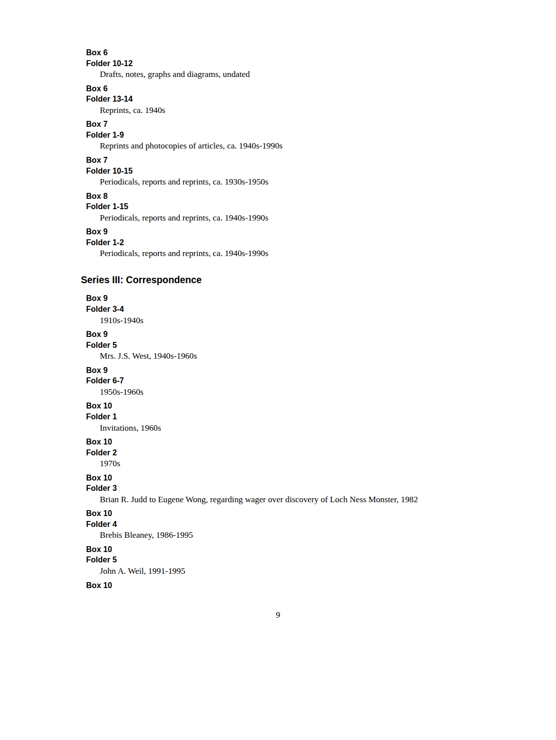Box 6
Folder 10-12
Drafts, notes, graphs and diagrams, undated
Box 6
Folder 13-14
Reprints, ca. 1940s
Box 7
Folder 1-9
Reprints and photocopies of articles, ca. 1940s-1990s
Box 7
Folder 10-15
Periodicals, reports and reprints, ca. 1930s-1950s
Box 8
Folder 1-15
Periodicals, reports and reprints, ca. 1940s-1990s
Box 9
Folder 1-2
Periodicals, reports and reprints, ca. 1940s-1990s
Series III: Correspondence
Box 9
Folder 3-4
1910s-1940s
Box 9
Folder 5
Mrs. J.S. West, 1940s-1960s
Box 9
Folder 6-7
1950s-1960s
Box 10
Folder 1
Invitations, 1960s
Box 10
Folder 2
1970s
Box 10
Folder 3
Brian R. Judd to Eugene Wong, regarding wager over discovery of Loch Ness Monster, 1982
Box 10
Folder 4
Brebis Bleaney, 1986-1995
Box 10
Folder 5
John A. Weil, 1991-1995
Box 10
9